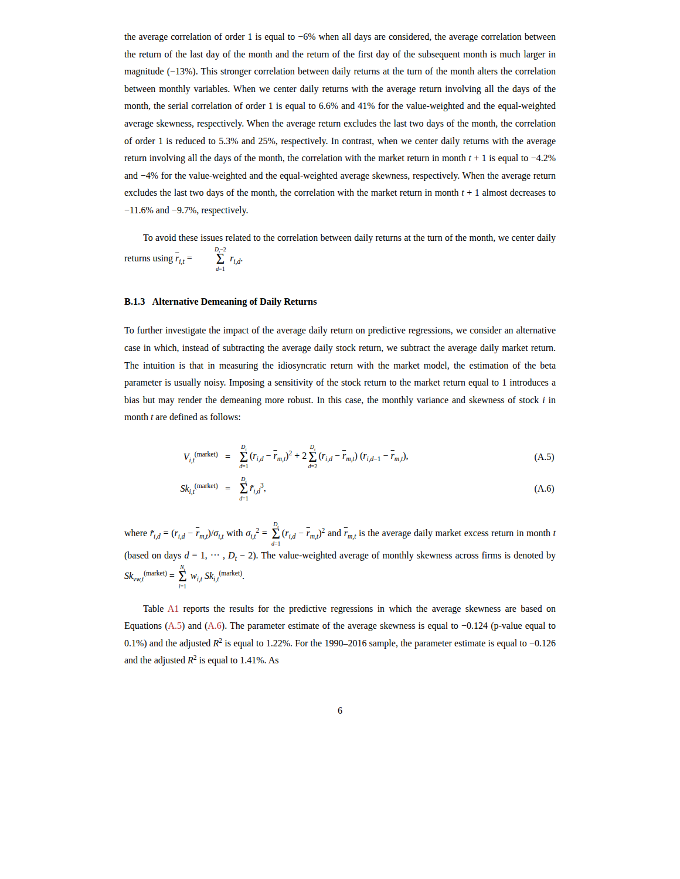the average correlation of order 1 is equal to −6% when all days are considered, the average correlation between the return of the last day of the month and the return of the first day of the subsequent month is much larger in magnitude (−13%). This stronger correlation between daily returns at the turn of the month alters the correlation between monthly variables. When we center daily returns with the average return involving all the days of the month, the serial correlation of order 1 is equal to 6.6% and 41% for the value-weighted and the equal-weighted average skewness, respectively. When the average return excludes the last two days of the month, the correlation of order 1 is reduced to 5.3% and 25%, respectively. In contrast, when we center daily returns with the average return involving all the days of the month, the correlation with the market return in month t + 1 is equal to −4.2% and −4% for the value-weighted and the equal-weighted average skewness, respectively. When the average return excludes the last two days of the month, the correlation with the market return in month t + 1 almost decreases to −11.6% and −9.7%, respectively.
To avoid these issues related to the correlation between daily returns at the turn of the month, we center daily returns using ri,t = Dt−2 Σd=1 ri,d.
B.1.3 Alternative Demeaning of Daily Returns
To further investigate the impact of the average daily return on predictive regressions, we consider an alternative case in which, instead of subtracting the average daily stock return, we subtract the average daily market return. The intuition is that in measuring the idiosyncratic return with the market model, the estimation of the beta parameter is usually noisy. Imposing a sensitivity of the stock return to the market return equal to 1 introduces a bias but may render the demeaning more robust. In this case, the monthly variance and skewness of stock i in month t are defined as follows:
| V i,t (market) | = | D t Σ d =1 ( r i,d − r m,t ) 2 + 2 D t Σ d =2 ( r i,d − r m,t ) ( r i,d −1 − r m,t ), | (A.5) |
| Sk i,t (market) | = | D t Σ d =1 r̃ i,d 3 , | (A.6) |
where r̃i,d = (ri,d − rm,t)/σi,t with σi,t2 = Dt Σd=1(ri,d − rm,t)2 and rm,t is the average daily market excess return in month t (based on days d = 1, ··· , Dt − 2). The value-weighted average of monthly skewness across firms is denoted by Skvw,t(market) = Nt Σi=1 wi,t Ski,t(market).
Table A1 reports the results for the predictive regressions in which the average skewness are based on Equations (A.5) and (A.6). The parameter estimate of the average skewness is equal to −0.124 (p-value equal to 0.1%) and the adjusted R2 is equal to 1.22%. For the 1990–2016 sample, the parameter estimate is equal to −0.126 and the adjusted R2 is equal to 1.41%. As
6